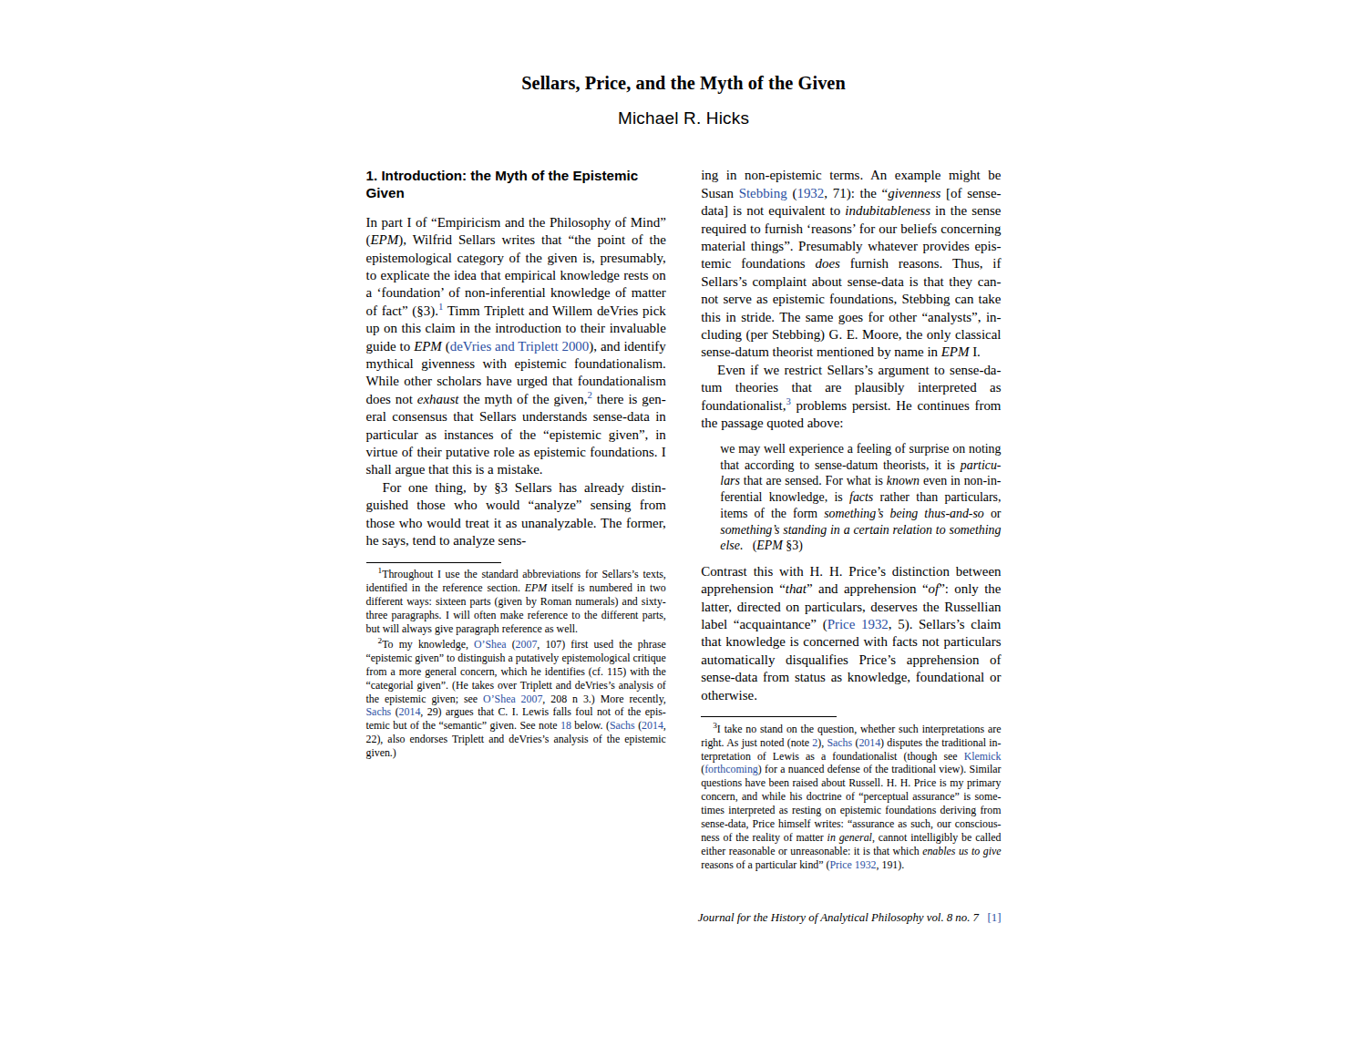Sellars, Price, and the Myth of the Given
Michael R. Hicks
1. Introduction: the Myth of the Epistemic Given
In part I of “Empiricism and the Philosophy of Mind” (EPM), Wilfrid Sellars writes that “the point of the epistemological category of the given is, presumably, to explicate the idea that empirical knowledge rests on a ‘foundation’ of non-inferential knowledge of matter of fact” (§3).1 Timm Triplett and Willem deVries pick up on this claim in the introduction to their invaluable guide to EPM (deVries and Triplett 2000), and identify mythical givenness with epistemic foundationalism. While other scholars have urged that foundationalism does not exhaust the myth of the given,2 there is general consensus that Sellars understands sense-data in particular as instances of the “epistemic given”, in virtue of their putative role as epistemic foundations. I shall argue that this is a mistake.
For one thing, by §3 Sellars has already distinguished those who would “analyze” sensing from those who would treat it as unanalyzable. The former, he says, tend to analyze sens-
1Throughout I use the standard abbreviations for Sellars’s texts, identified in the reference section. EPM itself is numbered in two different ways: sixteen parts (given by Roman numerals) and sixty-three paragraphs. I will often make reference to the different parts, but will always give paragraph reference as well.
2To my knowledge, O’Shea (2007, 107) first used the phrase “epistemic given” to distinguish a putatively epistemological critique from a more general concern, which he identifies (cf. 115) with the “categorial given”. (He takes over Triplett and deVries’s analysis of the epistemic given; see O’Shea 2007, 208 n 3.) More recently, Sachs (2014, 29) argues that C. I. Lewis falls foul not of the epistemic but of the “semantic” given. See note 18 below. (Sachs (2014, 22), also endorses Triplett and deVries’s analysis of the epistemic given.)
ing in non-epistemic terms. An example might be Susan Stebbing (1932, 71): the “givenness [of sense-data] is not equivalent to indubitableness in the sense required to furnish ‘reasons’ for our beliefs concerning material things”. Presumably whatever provides epistemic foundations does furnish reasons. Thus, if Sellars’s complaint about sense-data is that they cannot serve as epistemic foundations, Stebbing can take this in stride. The same goes for other “analysts”, including (per Stebbing) G. E. Moore, the only classical sense-datum theorist mentioned by name in EPM I.
Even if we restrict Sellars’s argument to sense-datum theories that are plausibly interpreted as foundationalist,3 problems persist. He continues from the passage quoted above:
we may well experience a feeling of surprise on noting that according to sense-datum theorists, it is particulars that are sensed. For what is known even in non-inferential knowledge, is facts rather than particulars, items of the form something’s being thus-and-so or something’s standing in a certain relation to something else. (EPM §3)
Contrast this with H. H. Price’s distinction between apprehension “that” and apprehension “of”: only the latter, directed on particulars, deserves the Russellian label “acquaintance” (Price 1932, 5). Sellars’s claim that knowledge is concerned with facts not particulars automatically disqualifies Price’s apprehension of sense-data from status as knowledge, foundational or otherwise.
3I take no stand on the question, whether such interpretations are right. As just noted (note 2), Sachs (2014) disputes the traditional interpretation of Lewis as a foundationalist (though see Klemick (forthcoming) for a nuanced defense of the traditional view). Similar questions have been raised about Russell. H. H. Price is my primary concern, and while his doctrine of “perceptual assurance” is sometimes interpreted as resting on epistemic foundations deriving from sense-data, Price himself writes: “assurance as such, our consciousness of the reality of matter in general, cannot intelligibly be called either reasonable or unreasonable: it is that which enables us to give reasons of a particular kind” (Price 1932, 191).
Journal for the History of Analytical Philosophy vol. 8 no. 7[1]